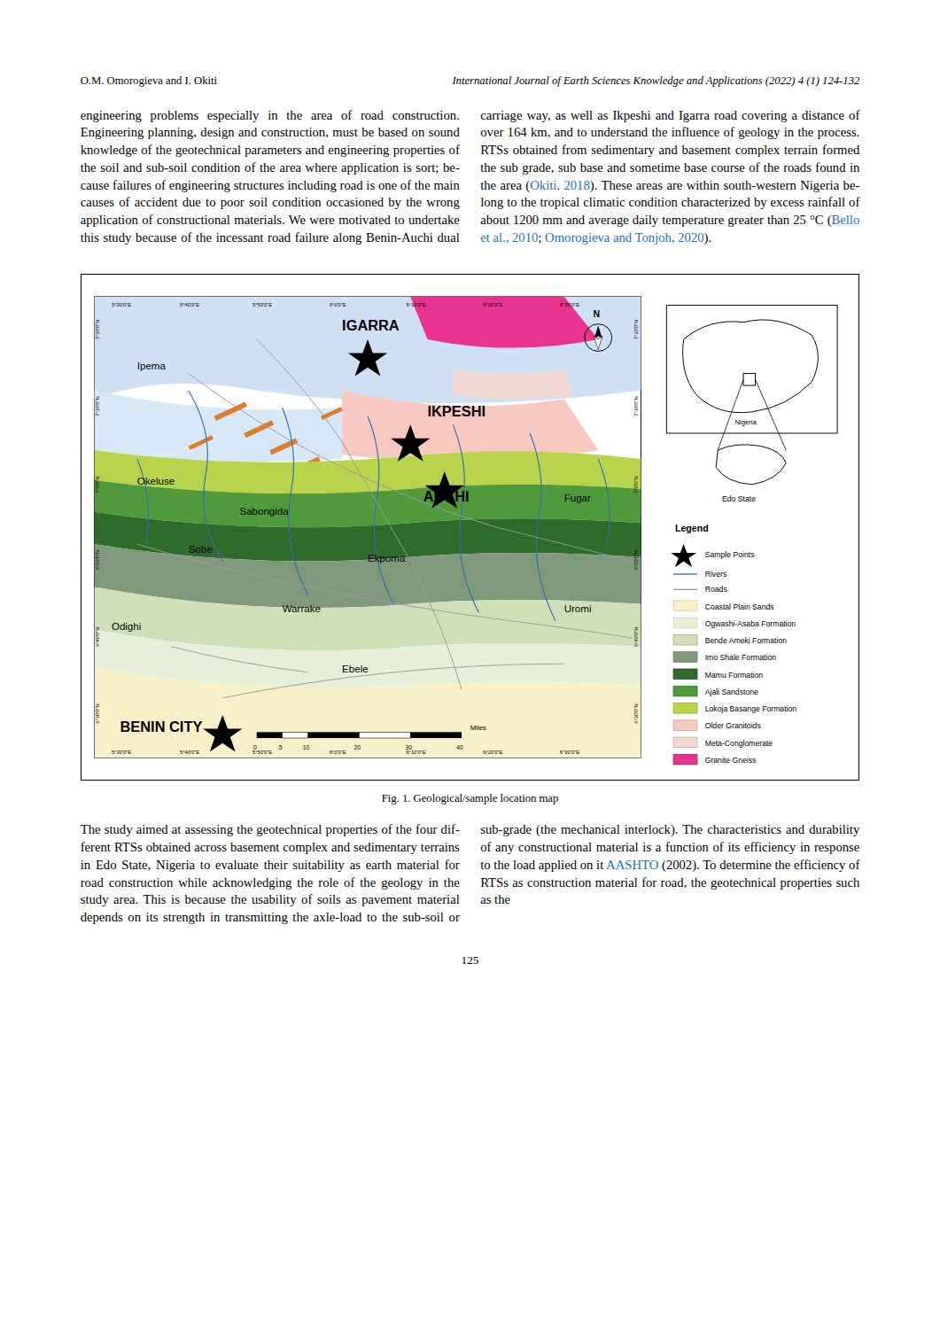O.M. Omorogieva and I. Okiti International Journal of Earth Sciences Knowledge and Applications (2022) 4 (1) 124-132
engineering problems especially in the area of road construction. Engineering planning, design and construction, must be based on sound knowledge of the geotechnical parameters and engineering properties of the soil and sub-soil condition of the area where application is sort; because failures of engineering structures including road is one of the main causes of accident due to poor soil condition occasioned by the wrong application of constructional materials. We were motivated to undertake this study because of the incessant road failure along Benin-Auchi dual carriage way, as well as Ikpeshi and Igarra road covering a distance of over 164 km, and to understand the influence of geology in the process. RTSs obtained from sedimentary and basement complex terrain formed the sub grade, sub base and sometime base course of the roads found in the area (Okiti, 2018). These areas are within south-western Nigeria belong to the tropical climatic condition characterized by excess rainfall of about 1200 mm and average daily temperature greater than 25 °C (Bello et al., 2010; Omorogieva and Tonjoh, 2020).
Ipema IGARRA IKPESHI AUCHI Okeluse Sabongida Fugar Sobe Ekpoma Warrake Uromi Odighi Ebele BENIN CITY 5°30'0"E 5°40'0"E 5°50'0"E 6°0'0"E 6°10'0"E 6°20'0"E 6°30'0"E 5°30'0"E 5°40'0"E 5°50'0"E 6°0'0"E 6°10'0"E 6°20'0"E 6°30'0"E 7°20'0"N 7°10'0"N 7°0'0"N 6°50'0"N 6°40'0"N 6°30'0"N 7°20'0"N 7°10'0"N 7°0'0"N 6°50'0"N 6°40'0"N 6°30'0"N N 0 5 10 20 30 40 Miles Nigeria Edo State Legend Sample Points Rivers Roads Coastal Plain Sands Ogwashi-Asaba Formation Bende Ameki Formation Imo Shale Formation Mamu Formation Ajali Sandstone Lokoja Basange Formation Older Granitoids Meta-Conglomerate Granite Gneiss
Fig. 1. Geological/sample location map
The study aimed at assessing the geotechnical properties of the four different RTSs obtained across basement complex and sedimentary terrains in Edo State, Nigeria to evaluate their suitability as earth material for road construction while acknowledging the role of the geology in the study area. This is because the usability of soils as pavement material depends on its strength in transmitting the axle-load to the sub-soil or sub-grade (the mechanical interlock). The characteristics and durability of any constructional material is a function of its efficiency in response to the load applied on it AASHTO (2002). To determine the efficiency of RTSs as construction material for road, the geotechnical properties such as the
125